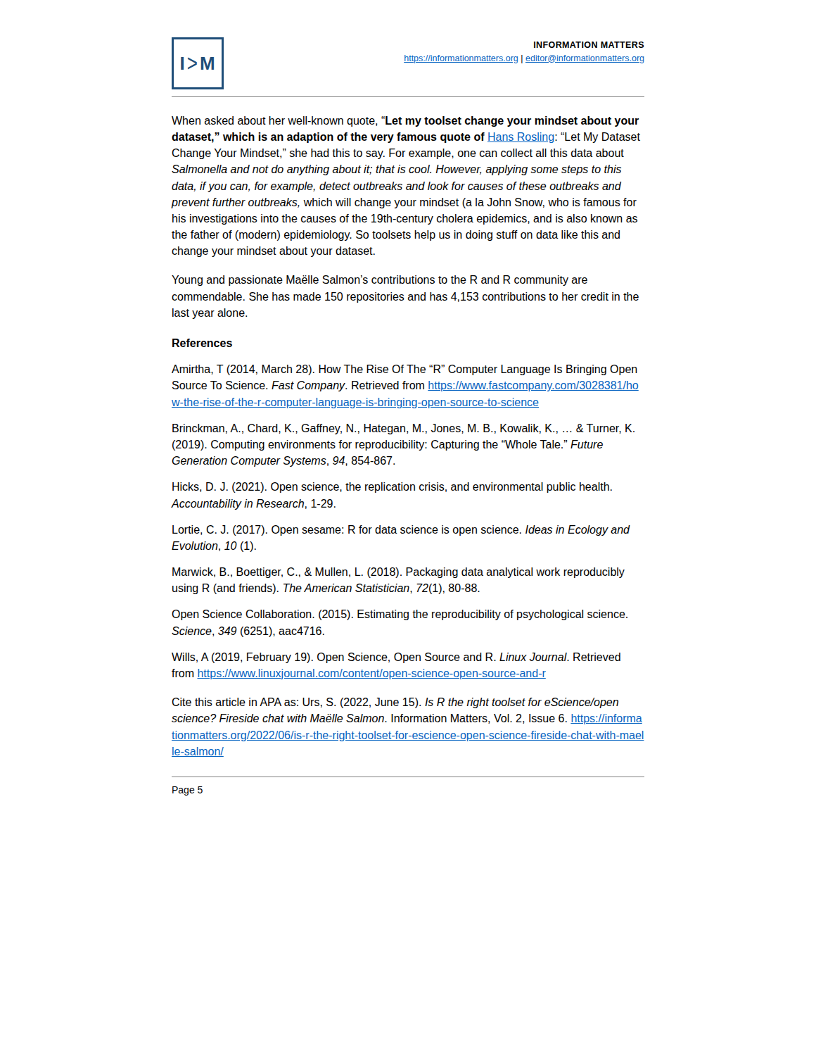I>M
INFORMATION MATTERS
https://informationmatters.org | editor@informationmatters.org
When asked about her well-known quote, “Let my toolset change your mindset about your dataset,” which is an adaption of the very famous quote of Hans Rosling: “Let My Dataset Change Your Mindset,” she had this to say. For example, one can collect all this data about Salmonella and not do anything about it; that is cool. However, applying some steps to this data, if you can, for example, detect outbreaks and look for causes of these outbreaks and prevent further outbreaks, which will change your mindset (a la John Snow, who is famous for his investigations into the causes of the 19th-century cholera epidemics, and is also known as the father of (modern) epidemiology. So toolsets help us in doing stuff on data like this and change your mindset about your dataset.
Young and passionate Maëlle Salmon’s contributions to the R and R community are commendable. She has made 150 repositories and has 4,153 contributions to her credit in the last year alone.
References
Amirtha, T (2014, March 28). How The Rise Of The “R” Computer Language Is Bringing Open Source To Science. Fast Company. Retrieved from https://www.fastcompany.com/3028381/how-the-rise-of-the-r-computer-language-is-bringing-open-source-to-science
Brinckman, A., Chard, K., Gaffney, N., Hategan, M., Jones, M. B., Kowalik, K., … & Turner, K. (2019). Computing environments for reproducibility: Capturing the “Whole Tale.” Future Generation Computer Systems, 94, 854-867.
Hicks, D. J. (2021). Open science, the replication crisis, and environmental public health. Accountability in Research, 1-29.
Lortie, C. J. (2017). Open sesame: R for data science is open science. Ideas in Ecology and Evolution, 10 (1).
Marwick, B., Boettiger, C., & Mullen, L. (2018). Packaging data analytical work reproducibly using R (and friends). The American Statistician, 72(1), 80-88.
Open Science Collaboration. (2015). Estimating the reproducibility of psychological science. Science, 349 (6251), aac4716.
Wills, A (2019, February 19). Open Science, Open Source and R. Linux Journal. Retrieved from https://www.linuxjournal.com/content/open-science-open-source-and-r
Cite this article in APA as: Urs, S. (2022, June 15). Is R the right toolset for eScience/open science? Fireside chat with Maëlle Salmon. Information Matters, Vol. 2, Issue 6. https://informationmatters.org/2022/06/is-r-the-right-toolset-for-escience-open-science-fireside-chat-with-maelle-salmon/
Page 5